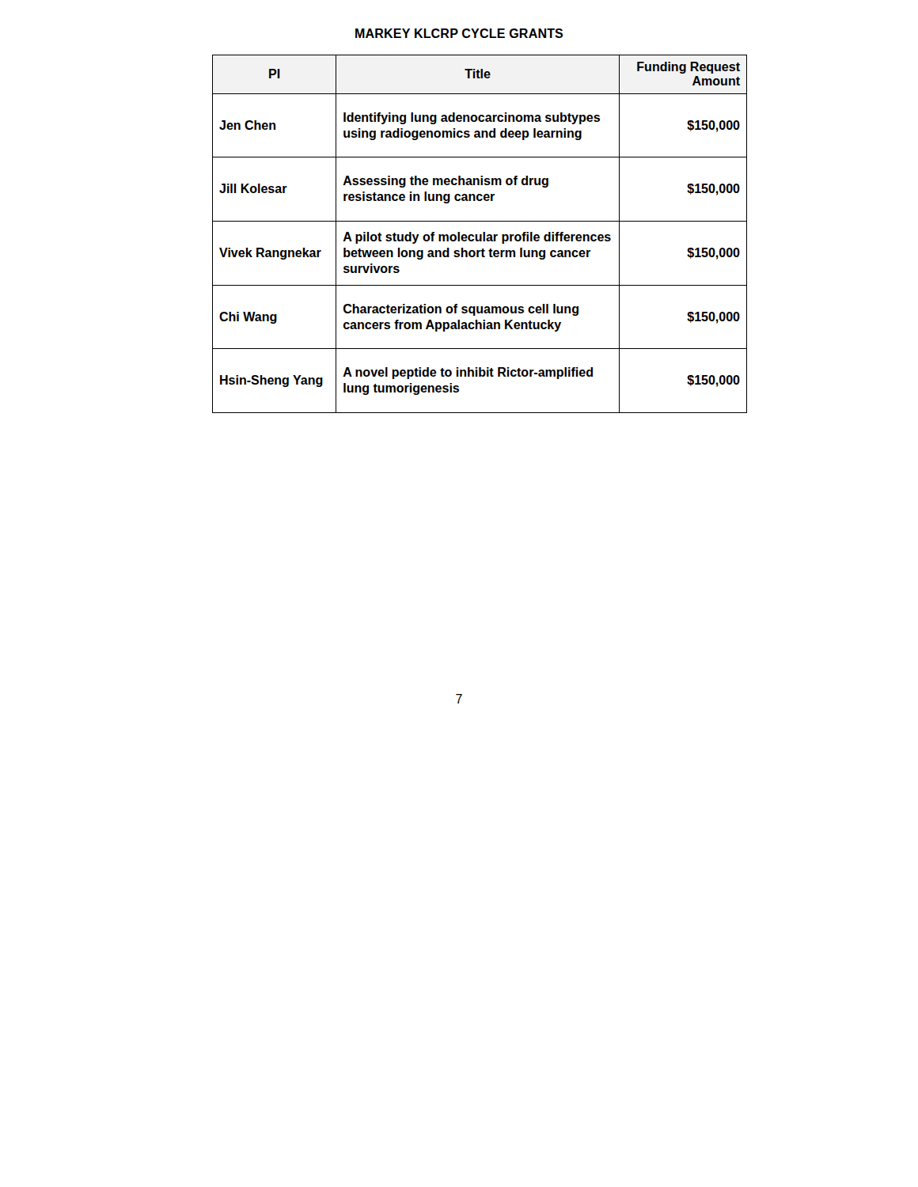MARKEY KLCRP CYCLE GRANTS
| PI | Title | Funding Request Amount |
| --- | --- | --- |
| Jen Chen | Identifying lung adenocarcinoma subtypes using radiogenomics and deep learning | $150,000 |
| Jill Kolesar | Assessing the mechanism of drug resistance in lung cancer | $150,000 |
| Vivek Rangnekar | A pilot study of molecular profile differences between long and short term lung cancer survivors | $150,000 |
| Chi Wang | Characterization of squamous cell lung cancers from Appalachian Kentucky | $150,000 |
| Hsin-Sheng Yang | A novel peptide to inhibit Rictor-amplified lung tumorigenesis | $150,000 |
7